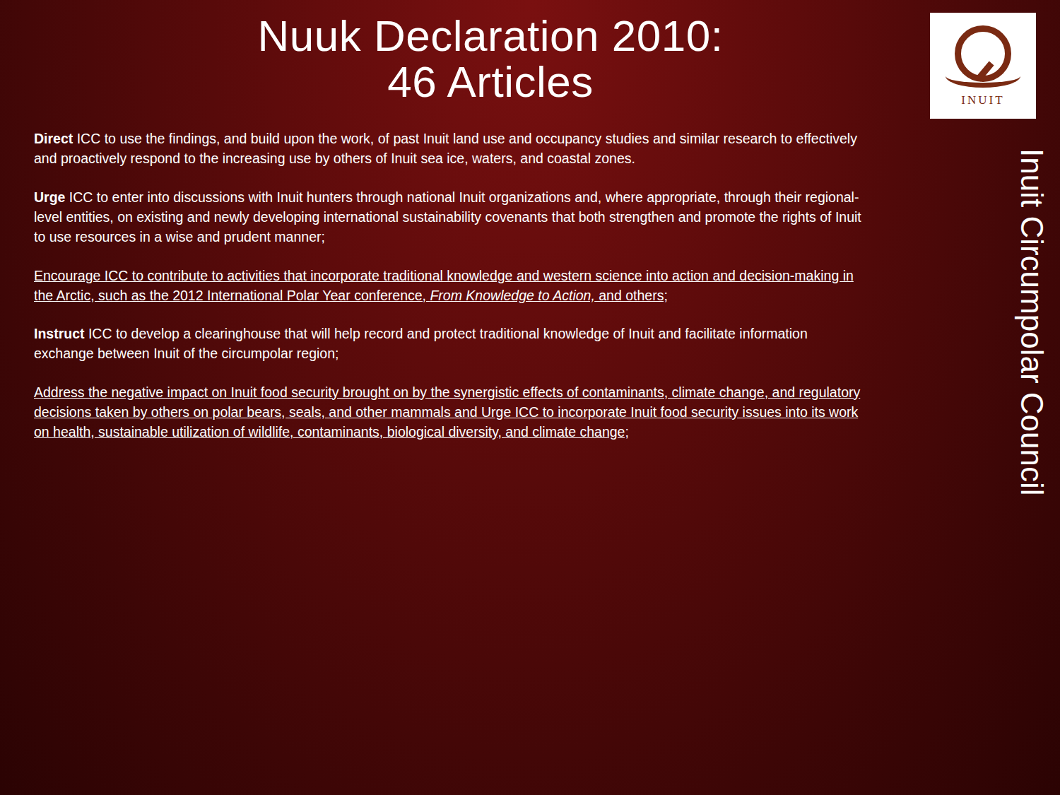INUIT
Nuuk Declaration 2010:
46 Articles
Inuit Circumpolar Council
Direct ICC to use the findings, and build upon the work, of past Inuit land use and occupancy studies and similar research to effectively and proactively respond to the increasing use by others of Inuit sea ice, waters, and coastal zones.
Urge ICC to enter into discussions with Inuit hunters through national Inuit organizations and, where appropriate, through their regional-level entities, on existing and newly developing international sustainability covenants that both strengthen and promote the rights of Inuit to use resources in a wise and prudent manner;
Encourage ICC to contribute to activities that incorporate traditional knowledge and western science into action and decision-making in the Arctic, such as the 2012 International Polar Year conference, From Knowledge to Action, and others;
Instruct ICC to develop a clearinghouse that will help record and protect traditional knowledge of Inuit and facilitate information exchange between Inuit of the circumpolar region;
Address the negative impact on Inuit food security brought on by the synergistic effects of contaminants, climate change, and regulatory decisions taken by others on polar bears, seals, and other mammals and Urge ICC to incorporate Inuit food security issues into its work on health, sustainable utilization of wildlife, contaminants, biological diversity, and climate change;